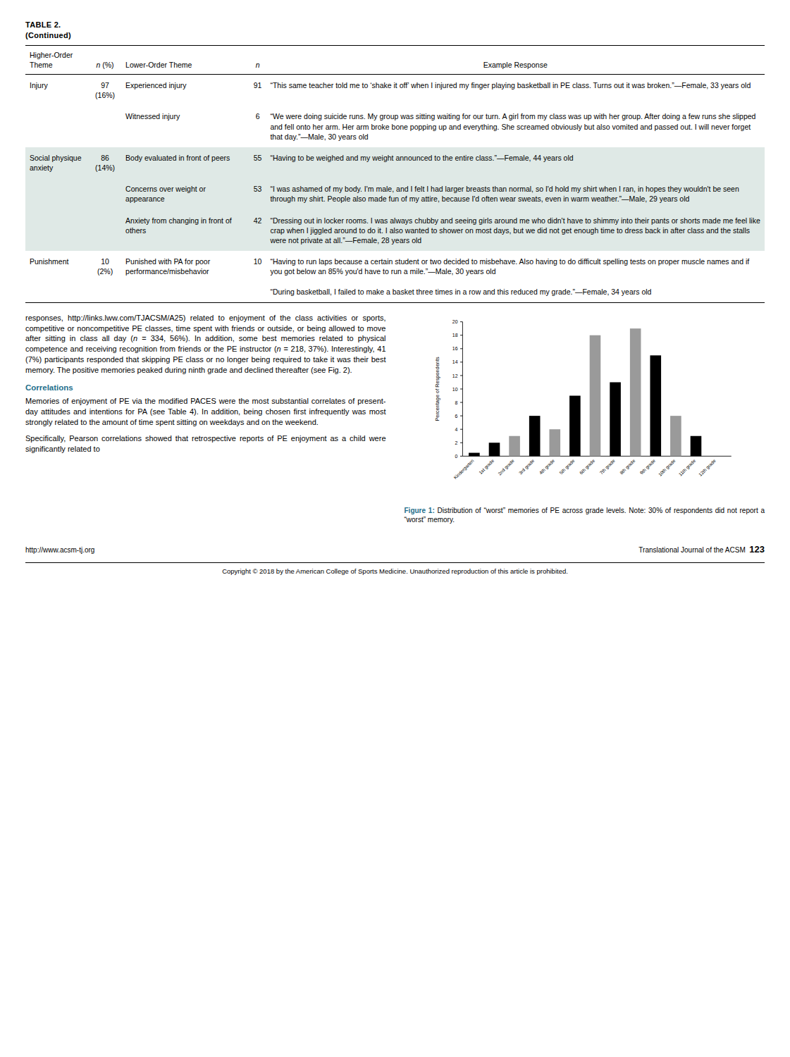TABLE 2.
(Continued)
| Higher-Order Theme | n (%) | Lower-Order Theme | n | Example Response |
| --- | --- | --- | --- | --- |
| Injury | 97 (16%) | Experienced injury | 91 | “This same teacher told me to ‘shake it off’ when I injured my finger playing basketball in PE class. Turns out it was broken.”—Female, 33 years old |
| | | Witnessed injury | 6 | “We were doing suicide runs. My group was sitting waiting for our turn. A girl from my class was up with her group. After doing a few runs she slipped and fell onto her arm. Her arm broke bone popping up and everything. She screamed obviously but also vomited and passed out. I will never forget that day.”—Male, 30 years old |
| Social physique anxiety | 86 (14%) | Body evaluated in front of peers | 55 | “Having to be weighed and my weight announced to the entire class.”—Female, 44 years old |
| | | Concerns over weight or appearance | 53 | “I was ashamed of my body. I'm male, and I felt I had larger breasts than normal, so I'd hold my shirt when I ran, in hopes they wouldn't be seen through my shirt. People also made fun of my attire, because I'd often wear sweats, even in warm weather.”—Male, 29 years old |
| | | Anxiety from changing in front of others | 42 | “Dressing out in locker rooms. I was always chubby and seeing girls around me who didn't have to shimmy into their pants or shorts made me feel like crap when I jiggled around to do it. I also wanted to shower on most days, but we did not get enough time to dress back in after class and the stalls were not private at all.”—Female, 28 years old |
| Punishment | 10 (2%) | Punished with PA for poor performance/misbehavior | 10 | “Having to run laps because a certain student or two decided to misbehave. Also having to do difficult spelling tests on proper muscle names and if you got below an 85% you'd have to run a mile.”—Male, 30 years old “During basketball, I failed to make a basket three times in a row and this reduced my grade.”—Female, 34 years old |
responses, http://links.lww.com/TJACSM/A25) related to enjoyment of the class activities or sports, competitive or noncompetitive PE classes, time spent with friends or outside, or being allowed to move after sitting in class all day (n = 334, 56%). In addition, some best memories related to physical competence and receiving recognition from friends or the PE instructor (n = 218, 37%). Interestingly, 41 (7%) participants responded that skipping PE class or no longer being required to take it was their best memory. The positive memories peaked during ninth grade and declined thereafter (see Fig. 2).
Correlations
Memories of enjoyment of PE via the modified PACES were the most substantial correlates of present-day attitudes and intentions for PA (see Table 4). In addition, being chosen first infrequently was most strongly related to the amount of time spent sitting on weekdays and on the weekend.
Specifically, Pearson correlations showed that retrospective reports of PE enjoyment as a child were significantly related to
0 2 4 6 8 10 12 14 16 18 20 Percentage of Respondents Kindergarten 1st grade 2nd grade 3rd grade 4th grade 5th grade 6th grade 7th grade 8th grade 9th grade 10th grade 11th grade 12th grade
Figure 1: Distribution of “worst” memories of PE across grade levels. Note: 30% of respondents did not report a “worst” memory.
http://www.acsm-tj.org Translational Journal of the ACSM 123
Copyright © 2018 by the American College of Sports Medicine. Unauthorized reproduction of this article is prohibited.